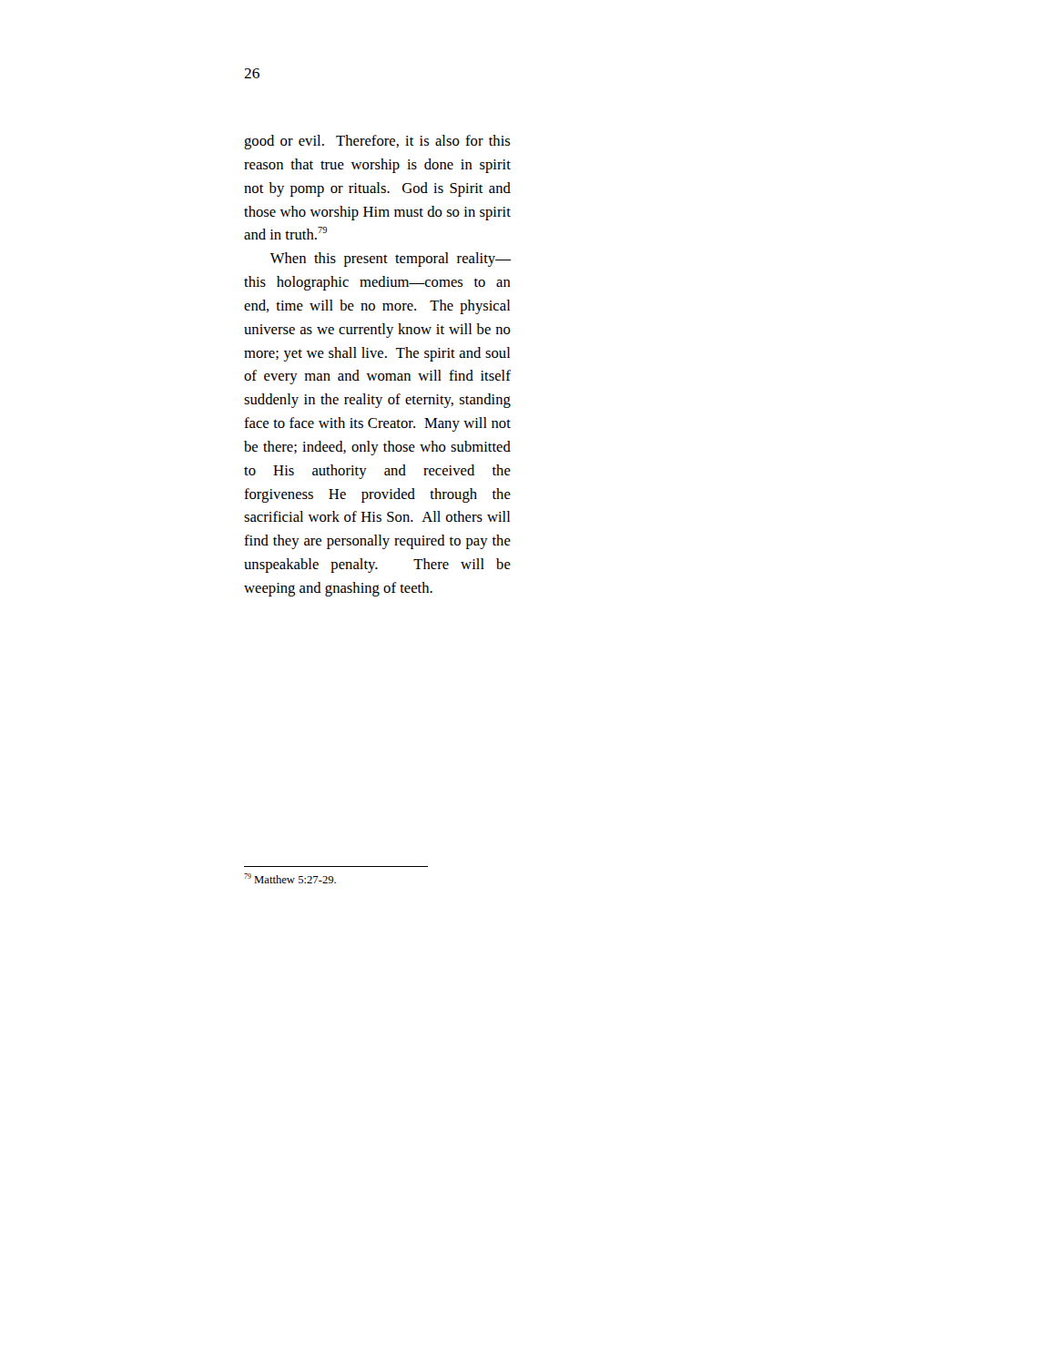26
good or evil. Therefore, it is also for this reason that true worship is done in spirit not by pomp or rituals. God is Spirit and those who worship Him must do so in spirit and in truth.79
When this present temporal reality—this holographic medium—comes to an end, time will be no more. The physical universe as we currently know it will be no more; yet we shall live. The spirit and soul of every man and woman will find itself suddenly in the reality of eternity, standing face to face with its Creator. Many will not be there; indeed, only those who submitted to His authority and received the forgiveness He provided through the sacrificial work of His Son. All others will find they are personally required to pay the unspeakable penalty. There will be weeping and gnashing of teeth.
79 Matthew 5:27-29.